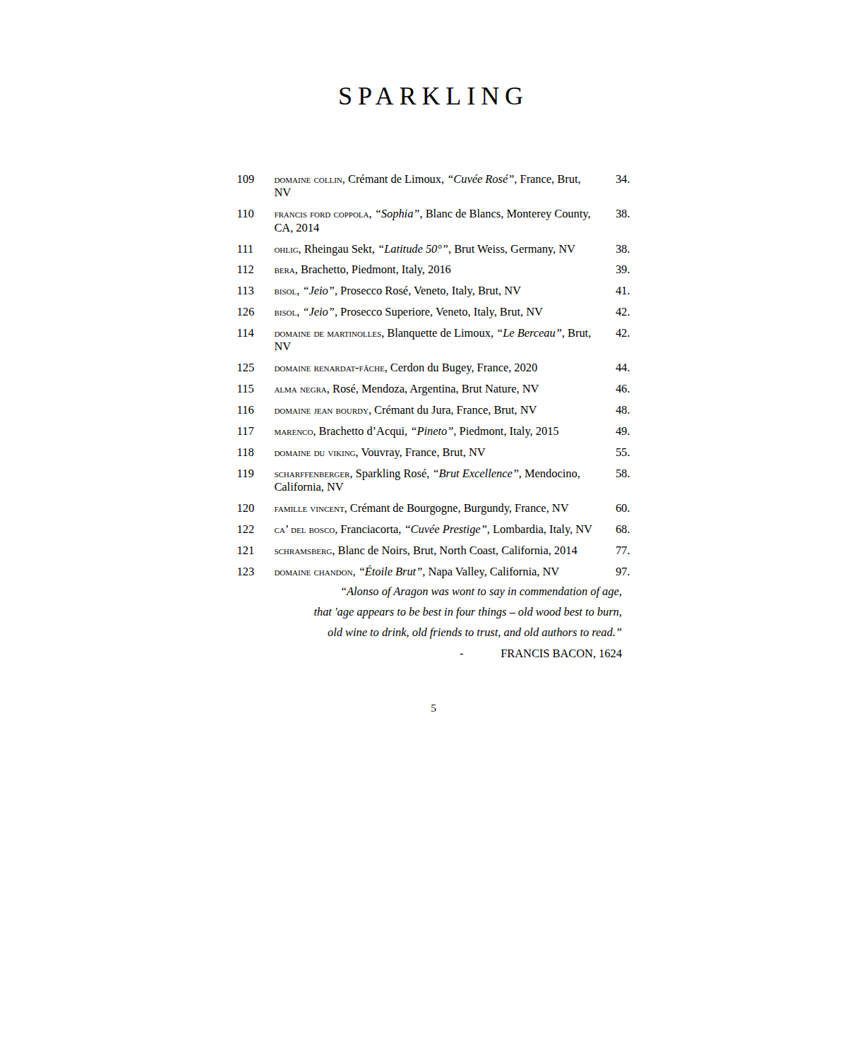SPARKLING
| 109 | DOMAINE COLLIN , Crémant de Limoux, “Cuvée Rosé” , France, Brut, NV | 34. |
| 110 | FRANCIS FORD COPPOLA , “Sophia” , Blanc de Blancs, Monterey County, CA, 2014 | 38. |
| 111 | OHLIG , Rheingau Sekt, “Latitude 50°” , Brut Weiss, Germany, NV | 38. |
| 112 | BERA , Brachetto, Piedmont, Italy, 2016 | 39. |
| 113 | BISOL , “Jeio” , Prosecco Rosé, Veneto, Italy, Brut, NV | 41. |
| 126 | BISOL , “Jeio” , Prosecco Superiore, Veneto, Italy, Brut, NV | 42. |
| 114 | DOMAINE DE MARTINOLLES , Blanquette de Limoux, “Le Berceau” , Brut, NV | 42. |
| 125 | DOMAINE RENARDAT-FÂCHE , Cerdon du Bugey, France, 2020 | 44. |
| 115 | ALMA NEGRA , Rosé, Mendoza, Argentina, Brut Nature, NV | 46. |
| 116 | DOMAINE JEAN BOURDY , Crémant du Jura, France, Brut, NV | 48. |
| 117 | MARENCO , Brachetto d’Acqui, “Pineto” , Piedmont, Italy, 2015 | 49. |
| 118 | DOMAINE DU VIKING , Vouvray, France, Brut, NV | 55. |
| 119 | SCHARFFENBERGER , Sparkling Rosé, “Brut Excellence” , Mendocino, California, NV | 58. |
| 120 | FAMILLE VINCENT , Crémant de Bourgogne, Burgundy, France, NV | 60. |
| 122 | CA’ DEL BOSCO , Franciacorta, “Cuvée Prestige” , Lombardia, Italy, NV | 68. |
| 121 | SCHRAMSBERG , Blanc de Noirs, Brut, North Coast, California, 2014 | 77. |
| 123 | DOMAINE CHANDON , “Étoile Brut” , Napa Valley, California, NV | 97. |
“Alonso of Aragon was wont to say in commendation of age,
that 'age appears to be best in four things – old wood best to burn,
old wine to drink, old friends to trust, and old authors to read.” -FRANCIS BACON, 1624
5